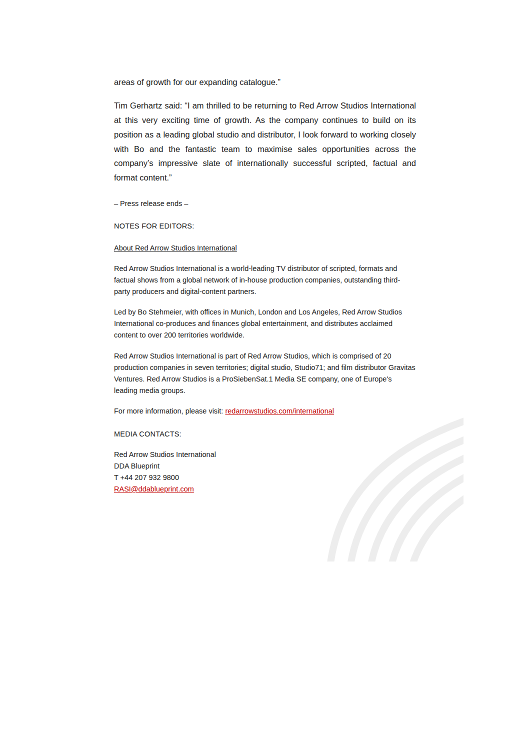areas of growth for our expanding catalogue.”
Tim Gerhartz said: “I am thrilled to be returning to Red Arrow Studios International at this very exciting time of growth. As the company continues to build on its position as a leading global studio and distributor, I look forward to working closely with Bo and the fantastic team to maximise sales opportunities across the company’s impressive slate of internationally successful scripted, factual and format content.”
– Press release ends –
NOTES FOR EDITORS:
About Red Arrow Studios International
Red Arrow Studios International is a world-leading TV distributor of scripted, formats and factual shows from a global network of in-house production companies, outstanding third-party producers and digital-content partners.
Led by Bo Stehmeier, with offices in Munich, London and Los Angeles, Red Arrow Studios International co-produces and finances global entertainment, and distributes acclaimed content to over 200 territories worldwide.
Red Arrow Studios International is part of Red Arrow Studios, which is comprised of 20 production companies in seven territories; digital studio, Studio71; and film distributor Gravitas Ventures. Red Arrow Studios is a ProSiebenSat.1 Media SE company, one of Europe's leading media groups.
For more information, please visit: redarrowstudios.com/international
MEDIA CONTACTS:
Red Arrow Studios International
DDA Blueprint
T +44 207 932 9800
RASI@ddablueprint.com